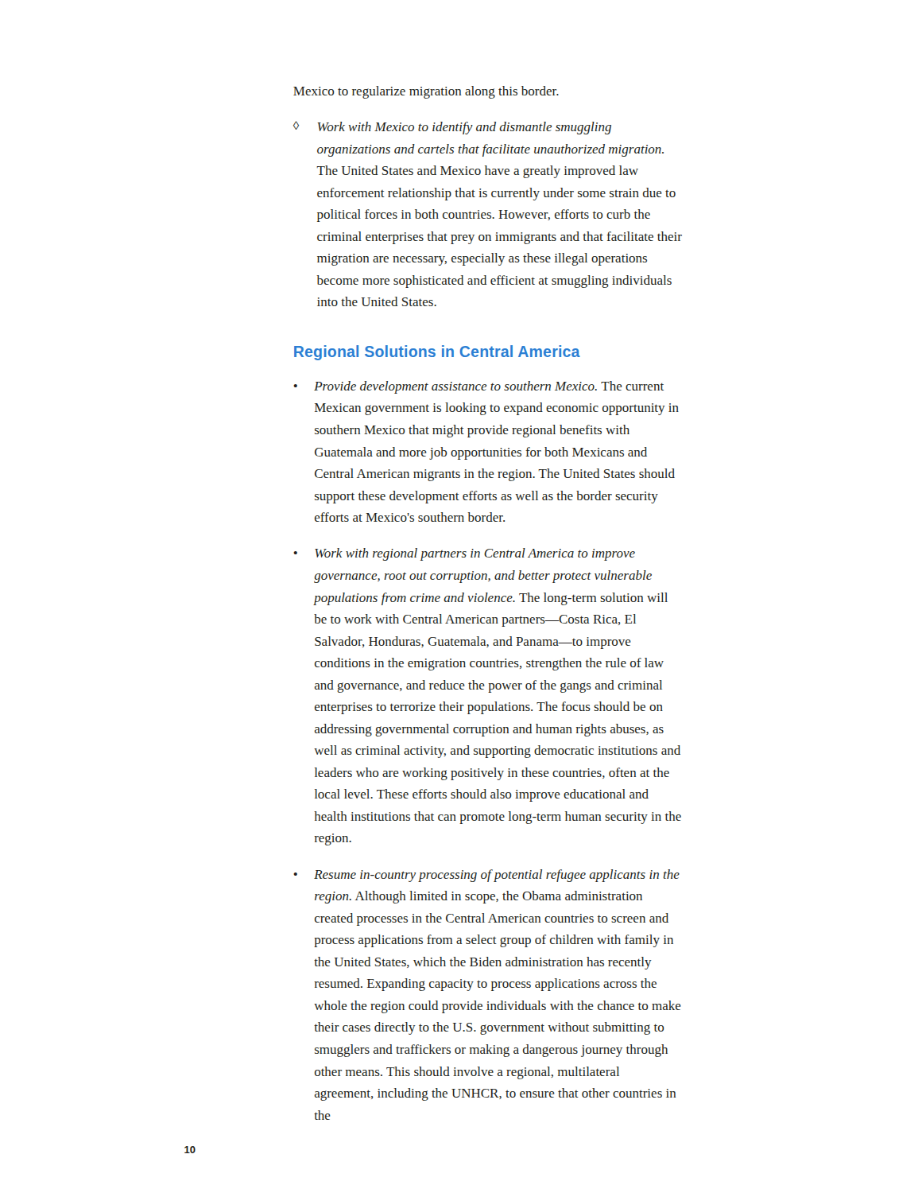Mexico to regularize migration along this border.
◊
Work with Mexico to identify and dismantle smuggling organizations and cartels that facilitate unauthorized migration. The United States and Mexico have a greatly improved law enforcement relationship that is currently under some strain due to political forces in both countries. However, efforts to curb the criminal enterprises that prey on immigrants and that facilitate their migration are necessary, especially as these illegal operations become more sophisticated and efficient at smuggling individuals into the United States.
Regional Solutions in Central America
•
Provide development assistance to southern Mexico. The current Mexican government is looking to expand economic opportunity in southern Mexico that might provide regional benefits with Guatemala and more job opportunities for both Mexicans and Central American migrants in the region. The United States should support these development efforts as well as the border security efforts at Mexico's southern border.
•
Work with regional partners in Central America to improve governance, root out corruption, and better protect vulnerable populations from crime and violence. The long-term solution will be to work with Central American partners—Costa Rica, El Salvador, Honduras, Guatemala, and Panama—to improve conditions in the emigration countries, strengthen the rule of law and governance, and reduce the power of the gangs and criminal enterprises to terrorize their populations. The focus should be on addressing governmental corruption and human rights abuses, as well as criminal activity, and supporting democratic institutions and leaders who are working positively in these countries, often at the local level. These efforts should also improve educational and health institutions that can promote long-term human security in the region.
•
Resume in-country processing of potential refugee applicants in the region. Although limited in scope, the Obama administration created processes in the Central American countries to screen and process applications from a select group of children with family in the United States, which the Biden administration has recently resumed. Expanding capacity to process applications across the whole the region could provide individuals with the chance to make their cases directly to the U.S. government without submitting to smugglers and traffickers or making a dangerous journey through other means. This should involve a regional, multilateral agreement, including the UNHCR, to ensure that other countries in the
10